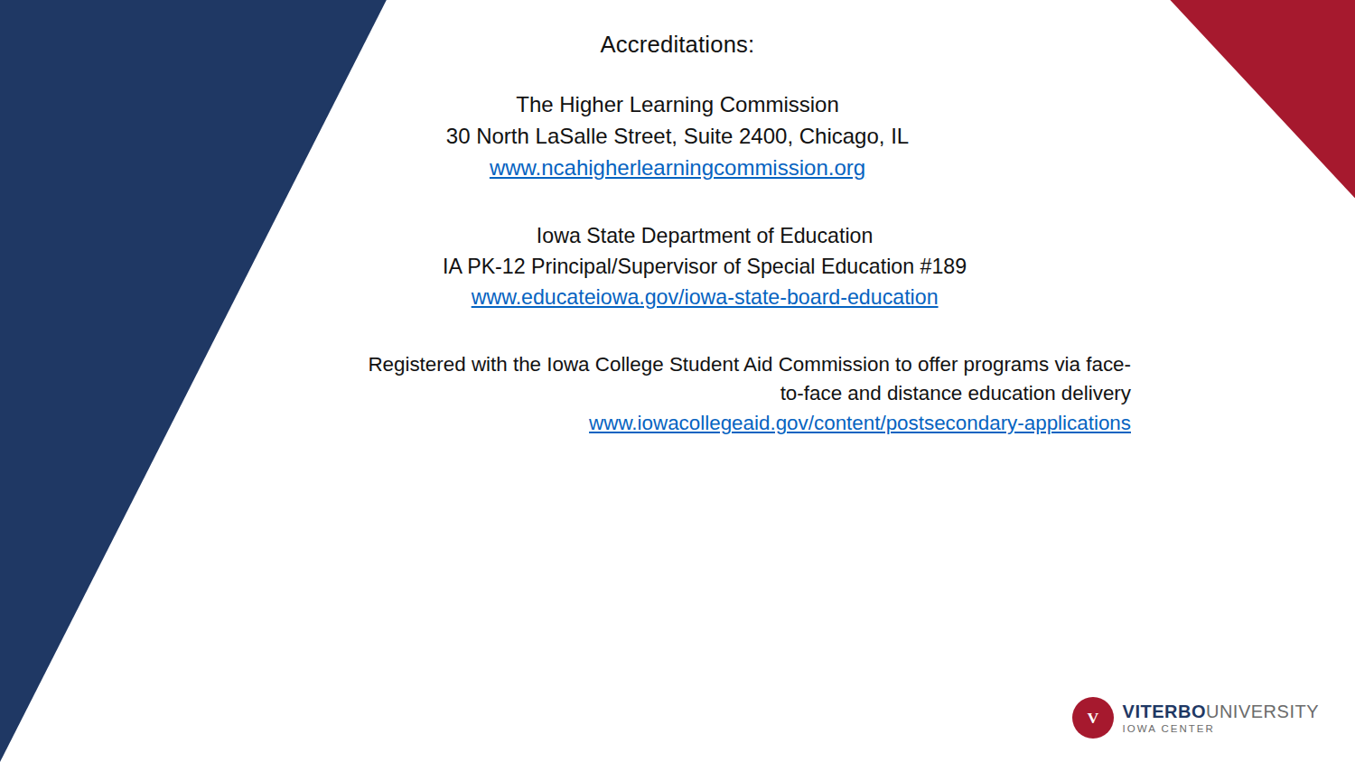Accreditations:
The Higher Learning Commission
30 North LaSalle Street, Suite 2400, Chicago, IL
www.ncahigherlearningcommission.org
Iowa State Department of Education
IA PK-12 Principal/Supervisor of Special Education #189
www.educateiowa.gov/iowa-state-board-education
Registered with the Iowa College Student Aid Commission to offer programs via face-to-face and distance education delivery
www.iowacollegeaid.gov/content/postsecondary-applications
V
VITERBO UNIVERSITY
IOWA CENTER